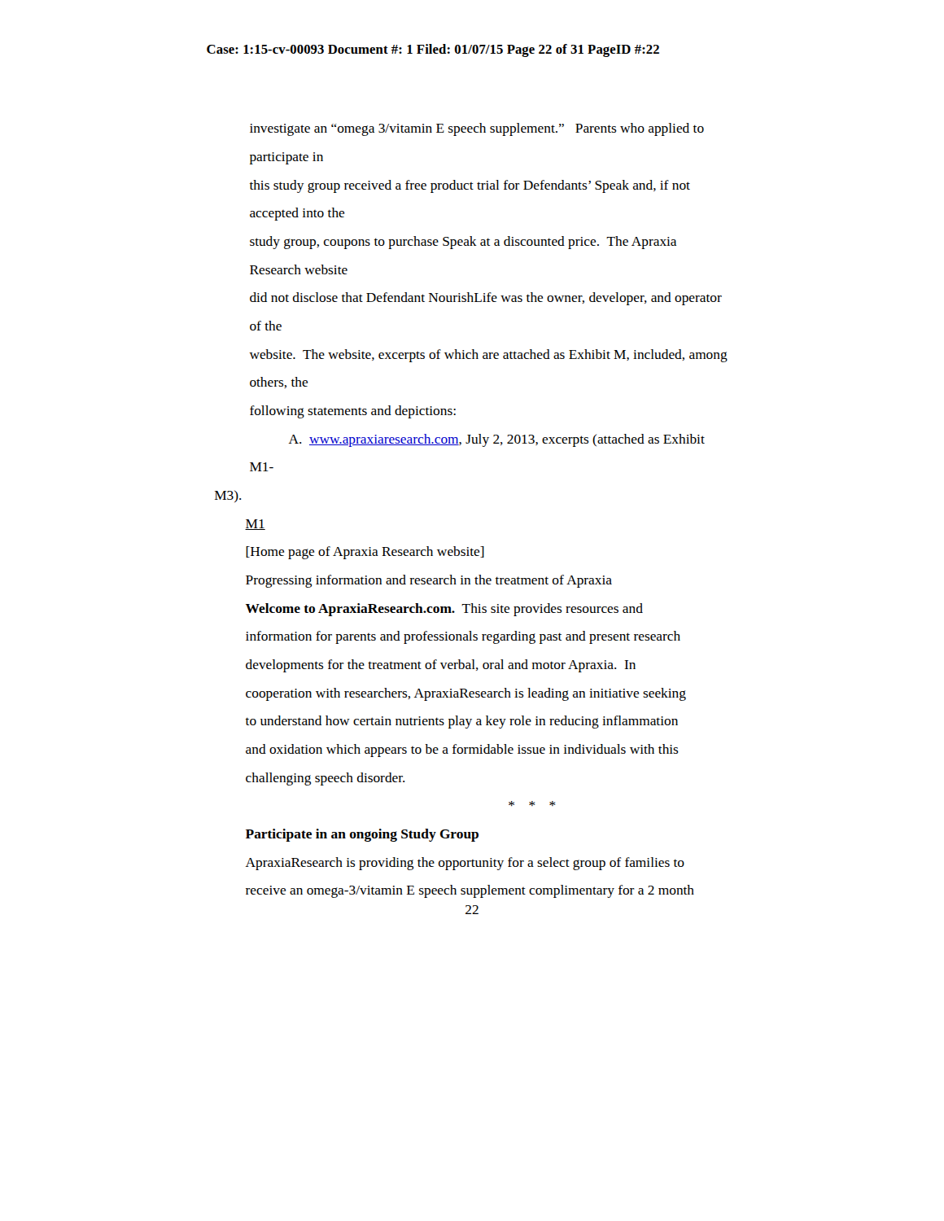Case: 1:15-cv-00093 Document #: 1 Filed: 01/07/15 Page 22 of 31 PageID #:22
investigate an “omega 3/vitamin E speech supplement.” Parents who applied to participate in
this study group received a free product trial for Defendants’ Speak and, if not accepted into the
study group, coupons to purchase Speak at a discounted price. The Apraxia Research website
did not disclose that Defendant NourishLife was the owner, developer, and operator of the
website. The website, excerpts of which are attached as Exhibit M, included, among others, the
following statements and depictions:
A. www.apraxiaresearch.com, July 2, 2013, excerpts (attached as Exhibit M1-
M3).
M1
[Home page of Apraxia Research website]
Progressing information and research in the treatment of Apraxia
Welcome to ApraxiaResearch.com. This site provides resources and
information for parents and professionals regarding past and present research
developments for the treatment of verbal, oral and motor Apraxia. In
cooperation with researchers, ApraxiaResearch is leading an initiative seeking
to understand how certain nutrients play a key role in reducing inflammation
and oxidation which appears to be a formidable issue in individuals with this
challenging speech disorder.
* * *
Participate in an ongoing Study Group
ApraxiaResearch is providing the opportunity for a select group of families to
receive an omega-3/vitamin E speech supplement complimentary for a 2 month
22